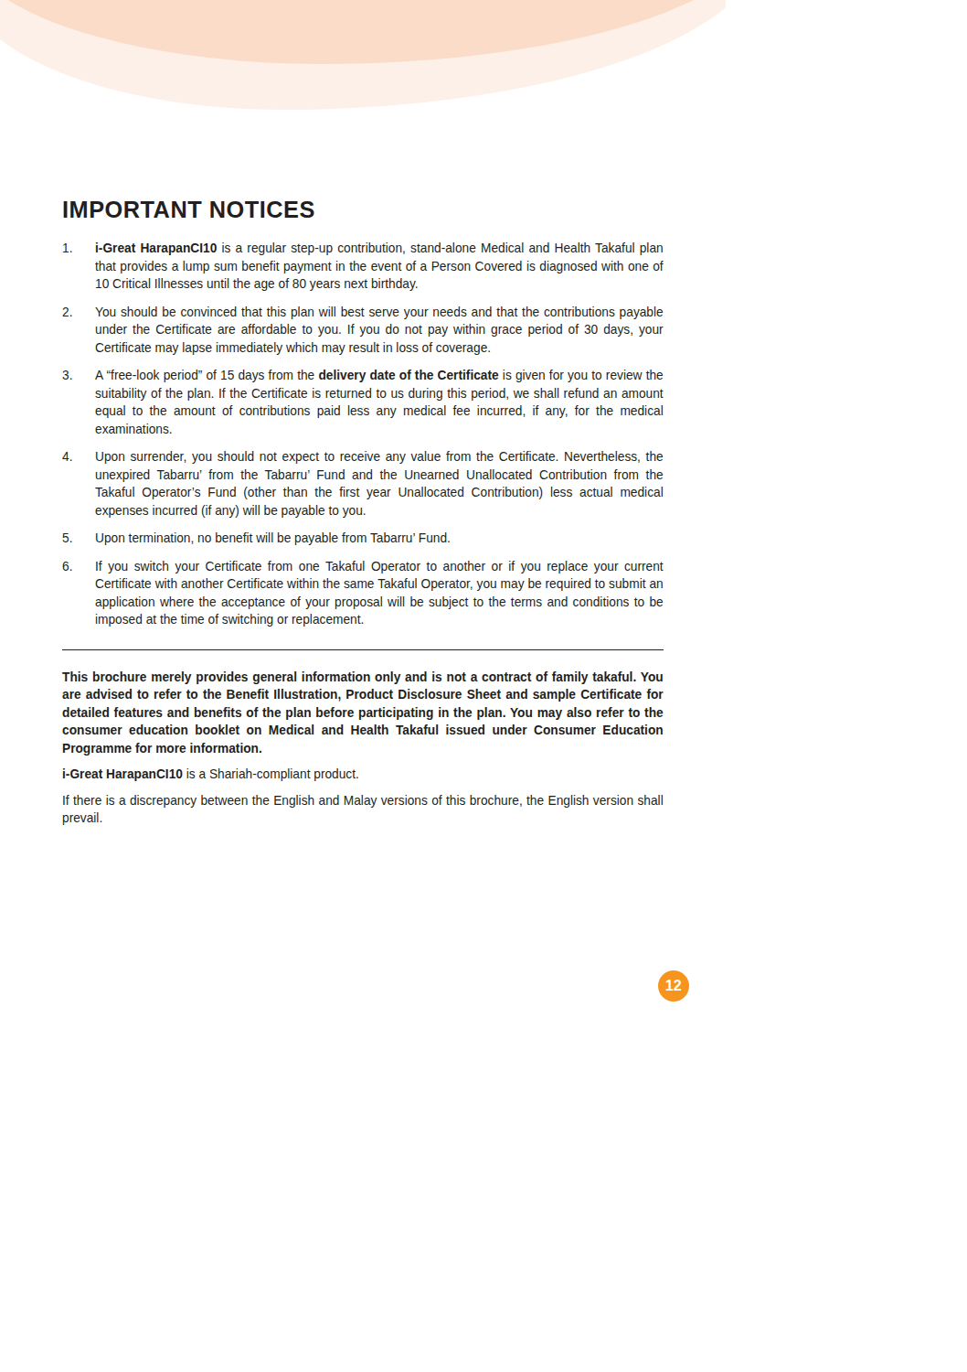IMPORTANT NOTICES
i-Great HarapanCI10 is a regular step-up contribution, stand-alone Medical and Health Takaful plan that provides a lump sum benefit payment in the event of a Person Covered is diagnosed with one of 10 Critical Illnesses until the age of 80 years next birthday.
You should be convinced that this plan will best serve your needs and that the contributions payable under the Certificate are affordable to you. If you do not pay within grace period of 30 days, your Certificate may lapse immediately which may result in loss of coverage.
A “free-look period” of 15 days from the delivery date of the Certificate is given for you to review the suitability of the plan. If the Certificate is returned to us during this period, we shall refund an amount equal to the amount of contributions paid less any medical fee incurred, if any, for the medical examinations.
Upon surrender, you should not expect to receive any value from the Certificate. Nevertheless, the unexpired Tabarru’ from the Tabarru’ Fund and the Unearned Unallocated Contribution from the Takaful Operator’s Fund (other than the first year Unallocated Contribution) less actual medical expenses incurred (if any) will be payable to you.
Upon termination, no benefit will be payable from Tabarru’ Fund.
If you switch your Certificate from one Takaful Operator to another or if you replace your current Certificate with another Certificate within the same Takaful Operator, you may be required to submit an application where the acceptance of your proposal will be subject to the terms and conditions to be imposed at the time of switching or replacement.
This brochure merely provides general information only and is not a contract of family takaful. You are advised to refer to the Benefit Illustration, Product Disclosure Sheet and sample Certificate for detailed features and benefits of the plan before participating in the plan. You may also refer to the consumer education booklet on Medical and Health Takaful issued under Consumer Education Programme for more information.
i-Great HarapanCI10 is a Shariah-compliant product.
If there is a discrepancy between the English and Malay versions of this brochure, the English version shall prevail.
12